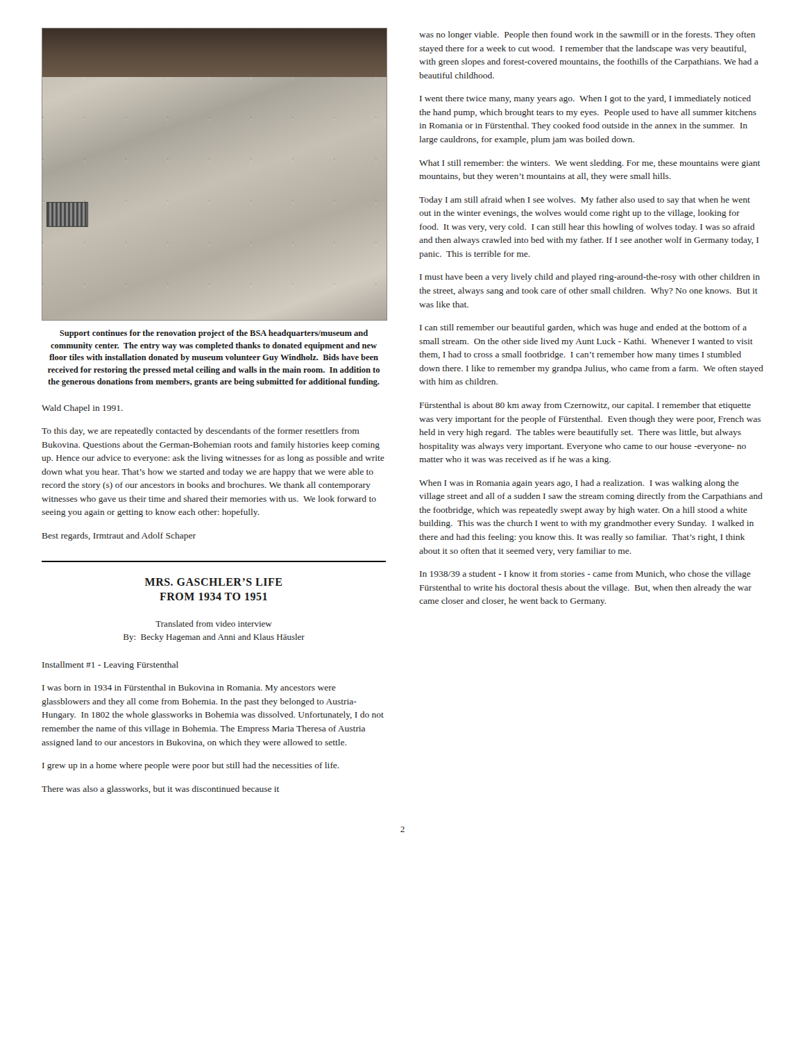Support continues for the renovation project of the BSA headquarters/museum and community center. The entry way was completed thanks to donated equipment and new floor tiles with installation donated by museum volunteer Guy Windholz. Bids have been received for restoring the pressed metal ceiling and walls in the main room. In addition to the generous donations from members, grants are being submitted for additional funding.
Wald Chapel in 1991.
To this day, we are repeatedly contacted by descendants of the former resettlers from Bukovina. Questions about the German-Bohemian roots and family histories keep coming up. Hence our advice to everyone: ask the living witnesses for as long as possible and write down what you hear. That’s how we started and today we are happy that we were able to record the story (s) of our ancestors in books and brochures. We thank all contemporary witnesses who gave us their time and shared their memories with us. We look forward to seeing you again or getting to know each other: hopefully.
Best regards, Irmtraut and Adolf Schaper
MRS. GASCHLER’S LIFE
FROM 1934 TO 1951
Translated from video interview
By: Becky Hageman and Anni and Klaus Häusler
Installment #1 - Leaving Fürstenthal
I was born in 1934 in Fürstenthal in Bukovina in Romania. My ancestors were glassblowers and they all come from Bohemia. In the past they belonged to Austria-Hungary. In 1802 the whole glassworks in Bohemia was dissolved. Unfortunately, I do not remember the name of this village in Bohemia. The Empress Maria Theresa of Austria assigned land to our ancestors in Bukovina, on which they were allowed to settle.
I grew up in a home where people were poor but still had the necessities of life.
There was also a glassworks, but it was discontinued because it
was no longer viable. People then found work in the sawmill or in the forests. They often stayed there for a week to cut wood. I remember that the landscape was very beautiful, with green slopes and forest-covered mountains, the foothills of the Carpathians. We had a beautiful childhood.
I went there twice many, many years ago. When I got to the yard, I immediately noticed the hand pump, which brought tears to my eyes. People used to have all summer kitchens in Romania or in Fürstenthal. They cooked food outside in the annex in the summer. In large cauldrons, for example, plum jam was boiled down.
What I still remember: the winters. We went sledding. For me, these mountains were giant mountains, but they weren’t mountains at all, they were small hills.
Today I am still afraid when I see wolves. My father also used to say that when he went out in the winter evenings, the wolves would come right up to the village, looking for food. It was very, very cold. I can still hear this howling of wolves today. I was so afraid and then always crawled into bed with my father. If I see another wolf in Germany today, I panic. This is terrible for me.
I must have been a very lively child and played ring-around-the-rosy with other children in the street, always sang and took care of other small children. Why? No one knows. But it was like that.
I can still remember our beautiful garden, which was huge and ended at the bottom of a small stream. On the other side lived my Aunt Luck - Kathi. Whenever I wanted to visit them, I had to cross a small footbridge. I can’t remember how many times I stumbled down there. I like to remember my grandpa Julius, who came from a farm. We often stayed with him as children.
Fürstenthal is about 80 km away from Czernowitz, our capital. I remember that etiquette was very important for the people of Fürstenthal. Even though they were poor, French was held in very high regard. The tables were beautifully set. There was little, but always hospitality was always very important. Everyone who came to our house -everyone- no matter who it was was received as if he was a king.
When I was in Romania again years ago, I had a realization. I was walking along the village street and all of a sudden I saw the stream coming directly from the Carpathians and the footbridge, which was repeatedly swept away by high water. On a hill stood a white building. This was the church I went to with my grandmother every Sunday. I walked in there and had this feeling: you know this. It was really so familiar. That’s right, I think about it so often that it seemed very, very familiar to me.
In 1938/39 a student - I know it from stories - came from Munich, who chose the village Fürstenthal to write his doctoral thesis about the village. But, when then already the war came closer and closer, he went back to Germany.
2